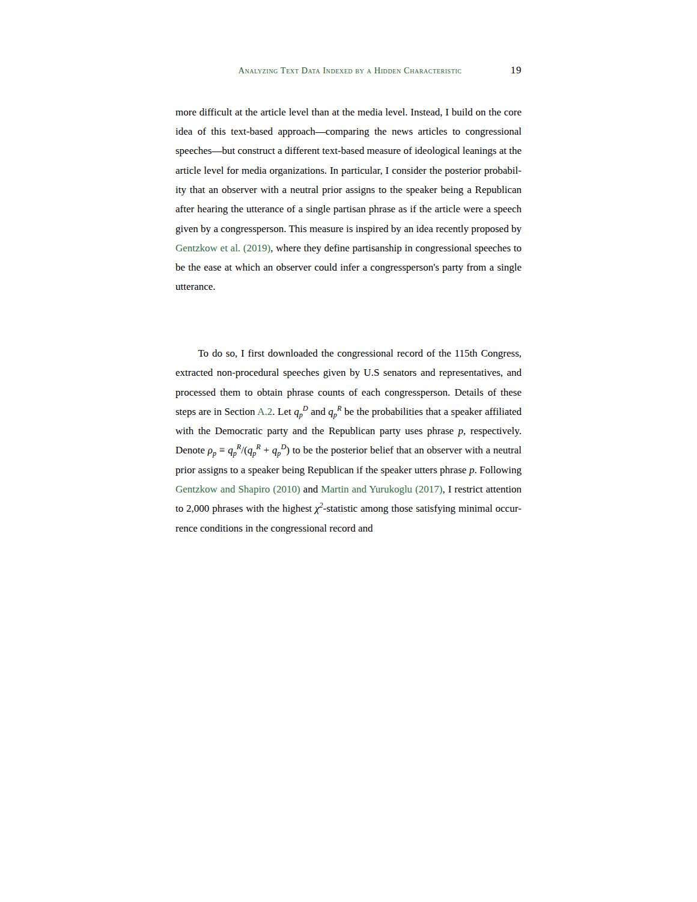Analyzing Text Data Indexed by a Hidden Characteristic 19
more difficult at the article level than at the media level. Instead, I build on the core idea of this text-based approach—comparing the news articles to congressional speeches—but construct a different text-based measure of ideological leanings at the article level for media organizations. In particular, I consider the posterior probability that an observer with a neutral prior assigns to the speaker being a Republican after hearing the utterance of a single partisan phrase as if the article were a speech given by a congressperson. This measure is inspired by an idea recently proposed by Gentzkow et al. (2019), where they define partisanship in congressional speeches to be the ease at which an observer could infer a congressperson's party from a single utterance.
To do so, I first downloaded the congressional record of the 115th Congress, extracted non-procedural speeches given by U.S senators and representatives, and processed them to obtain phrase counts of each congressperson. Details of these steps are in Section A.2. Let qpD and qpR be the probabilities that a speaker affiliated with the Democratic party and the Republican party uses phrase p, respectively. Denote ρp ≡ qpR/(qpR + qpD) to be the posterior belief that an observer with a neutral prior assigns to a speaker being Republican if the speaker utters phrase p. Following Gentzkow and Shapiro (2010) and Martin and Yurukoglu (2017), I restrict attention to 2,000 phrases with the highest χ2-statistic among those satisfying minimal occurrence conditions in the congressional record and